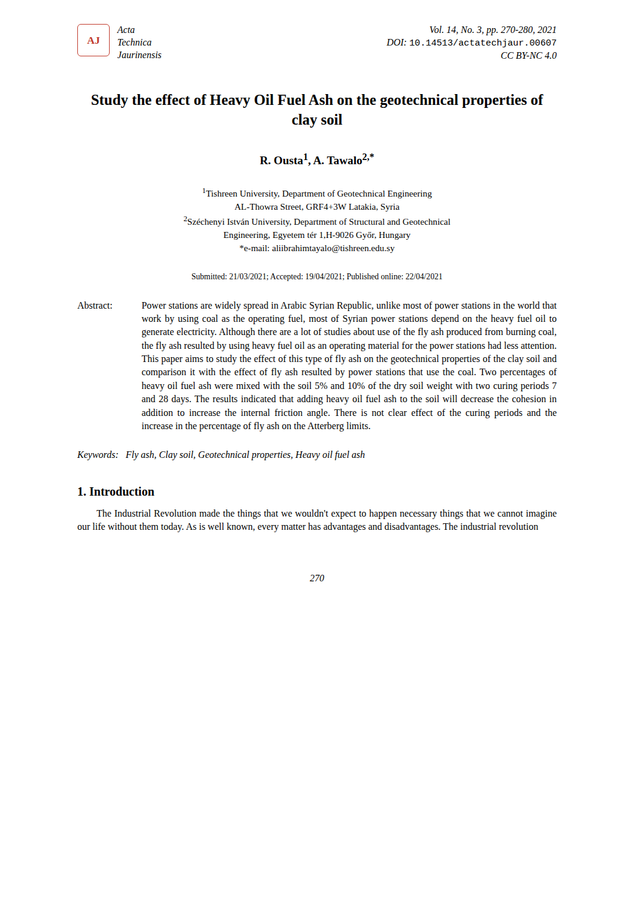AJ
Acta
Technica
Jaurinensis
Vol. 14, No. 3, pp. 270-280, 2021
DOI: 10.14513/actatechjaur.00607
CC BY-NC 4.0
Study the effect of Heavy Oil Fuel Ash on the geotechnical properties of clay soil
R. Ousta1, A. Tawalo2,*
1Tishreen University, Department of Geotechnical Engineering
AL-Thowra Street, GRF4+3W Latakia, Syria
2Széchenyi István University, Department of Structural and Geotechnical
Engineering, Egyetem tér 1,H-9026 Győr, Hungary
*e-mail: aliibrahimtayalo@tishreen.edu.sy
Submitted: 21/03/2021; Accepted: 19/04/2021; Published online: 22/04/2021
Abstract:
Power stations are widely spread in Arabic Syrian Republic, unlike most of power stations in the world that work by using coal as the operating fuel, most of Syrian power stations depend on the heavy fuel oil to generate electricity. Although there are a lot of studies about use of the fly ash produced from burning coal, the fly ash resulted by using heavy fuel oil as an operating material for the power stations had less attention. This paper aims to study the effect of this type of fly ash on the geotechnical properties of the clay soil and comparison it with the effect of fly ash resulted by power stations that use the coal. Two percentages of heavy oil fuel ash were mixed with the soil 5% and 10% of the dry soil weight with two curing periods 7 and 28 days. The results indicated that adding heavy oil fuel ash to the soil will decrease the cohesion in addition to increase the internal friction angle. There is not clear effect of the curing periods and the increase in the percentage of fly ash on the Atterberg limits.
Keywords: Fly ash, Clay soil, Geotechnical properties, Heavy oil fuel ash
1. Introduction
The Industrial Revolution made the things that we wouldn't expect to happen necessary things that we cannot imagine our life without them today. As is well known, every matter has advantages and disadvantages. The industrial revolution
270